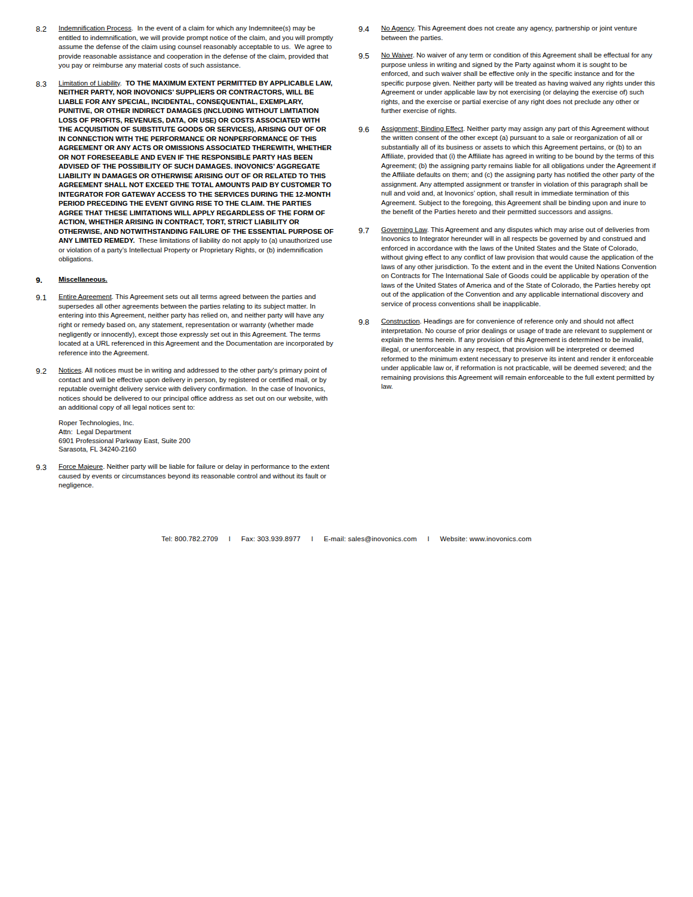8.2
Indemnification Process. In the event of a claim for which any Indemnitee(s) may be entitled to indemnification, we will provide prompt notice of the claim, and you will promptly assume the defense of the claim using counsel reasonably acceptable to us. We agree to provide reasonable assistance and cooperation in the defense of the claim, provided that you pay or reimburse any material costs of such assistance.
8.3
Limitation of Liability. TO THE MAXIMUM EXTENT PERMITTED BY APPLICABLE LAW, NEITHER PARTY, NOR INOVONICS’ SUPPLIERS OR CONTRACTORS, WILL BE LIABLE FOR ANY SPECIAL, INCIDENTAL, CONSEQUENTIAL, EXEMPLARY, PUNITIVE, OR OTHER INDIRECT DAMAGES (INCLUDING WITHOUT LIMTIATION LOSS OF PROFITS, REVENUES, DATA, OR USE) OR COSTS ASSOCIATED WITH THE ACQUISITION OF SUBSTITUTE GOODS OR SERVICES), ARISING OUT OF OR IN CONNECTION WITH THE PERFORMANCE OR NONPERFORMANCE OF THIS AGREEMENT OR ANY ACTS OR OMISSIONS ASSOCIATED THEREWITH, WHETHER OR NOT FORESEEABLE AND EVEN IF THE RESPONSIBLE PARTY HAS BEEN ADVISED OF THE POSSIBILITY OF SUCH DAMAGES. INOVONICS’ AGGREGATE LIABILITY IN DAMAGES OR OTHERWISE ARISING OUT OF OR RELATED TO THIS AGREEMENT SHALL NOT EXCEED THE TOTAL AMOUNTS PAID BY CUSTOMER TO INTEGRATOR FOR GATEWAY ACCESS TO THE SERVICES DURING THE 12-MONTH PERIOD PRECEDING THE EVENT GIVING RISE TO THE CLAIM. THE PARTIES AGREE THAT THESE LIMITATIONS WILL APPLY REGARDLESS OF THE FORM OF ACTION, WHETHER ARISING IN CONTRACT, TORT, STRICT LIABILITY OR OTHERWISE, AND NOTWITHSTANDING FAILURE OF THE ESSENTIAL PURPOSE OF ANY LIMITED REMEDY. These limitations of liability do not apply to (a) unauthorized use or violation of a party’s Intellectual Property or Proprietary Rights, or (b) indemnification obligations.
9.
Miscellaneous.
9.1
Entire Agreement. This Agreement sets out all terms agreed between the parties and supersedes all other agreements between the parties relating to its subject matter. In entering into this Agreement, neither party has relied on, and neither party will have any right or remedy based on, any statement, representation or warranty (whether made negligently or innocently), except those expressly set out in this Agreement. The terms located at a URL referenced in this Agreement and the Documentation are incorporated by reference into the Agreement.
9.2
Notices. All notices must be in writing and addressed to the other party's primary point of contact and will be effective upon delivery in person, by registered or certified mail, or by reputable overnight delivery service with delivery confirmation. In the case of Inovonics, notices should be delivered to our principal office address as set out on our website, with an additional copy of all legal notices sent to:
Roper Technologies, Inc.
Attn: Legal Department
6901 Professional Parkway East, Suite 200
Sarasota, FL 34240-2160
9.3
Force Majeure. Neither party will be liable for failure or delay in performance to the extent caused by events or circumstances beyond its reasonable control and without its fault or negligence.
9.4
No Agency. This Agreement does not create any agency, partnership or joint venture between the parties.
9.5
No Waiver. No waiver of any term or condition of this Agreement shall be effectual for any purpose unless in writing and signed by the Party against whom it is sought to be enforced, and such waiver shall be effective only in the specific instance and for the specific purpose given. Neither party will be treated as having waived any rights under this Agreement or under applicable law by not exercising (or delaying the exercise of) such rights, and the exercise or partial exercise of any right does not preclude any other or further exercise of rights.
9.6
Assignment; Binding Effect. Neither party may assign any part of this Agreement without the written consent of the other except (a) pursuant to a sale or reorganization of all or substantially all of its business or assets to which this Agreement pertains, or (b) to an Affiliate, provided that (i) the Affiliate has agreed in writing to be bound by the terms of this Agreement; (b) the assigning party remains liable for all obligations under the Agreement if the Affiliate defaults on them; and (c) the assigning party has notified the other party of the assignment. Any attempted assignment or transfer in violation of this paragraph shall be null and void and, at Inovonics’ option, shall result in immediate termination of this Agreement. Subject to the foregoing, this Agreement shall be binding upon and inure to the benefit of the Parties hereto and their permitted successors and assigns.
9.7
Governing Law. This Agreement and any disputes which may arise out of deliveries from Inovonics to Integrator hereunder will in all respects be governed by and construed and enforced in accordance with the laws of the United States and the State of Colorado, without giving effect to any conflict of law provision that would cause the application of the laws of any other jurisdiction. To the extent and in the event the United Nations Convention on Contracts for The International Sale of Goods could be applicable by operation of the laws of the United States of America and of the State of Colorado, the Parties hereby opt out of the application of the Convention and any applicable international discovery and service of process conventions shall be inapplicable.
9.8
Construction. Headings are for convenience of reference only and should not affect interpretation. No course of prior dealings or usage of trade are relevant to supplement or explain the terms herein. If any provision of this Agreement is determined to be invalid, illegal, or unenforceable in any respect, that provision will be interpreted or deemed reformed to the minimum extent necessary to preserve its intent and render it enforceable under applicable law or, if reformation is not practicable, will be deemed severed; and the remaining provisions this Agreement will remain enforceable to the full extent permitted by law.
Tel: 800.782.2709l Fax: 303.939.8977l E-mail: sales@inovonics.coml Website: www.inovonics.com